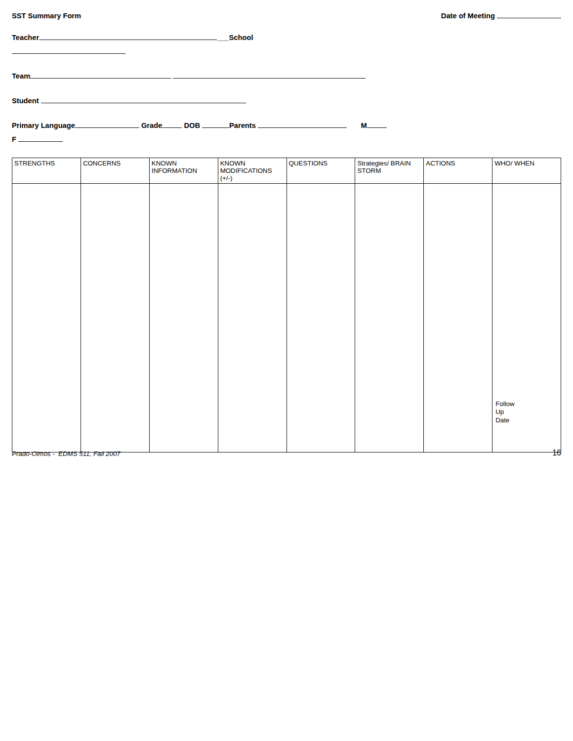SST Summary Form Date of Meeting
Teacher ___School
Team
Student
Primary Language Grade DOB Parents M
F
| STRENGTHS | CONCERNS | KNOWN INFORMATION | KNOWN MODIFICATIONS (+/-) | QUESTIONS | Strategies/ BRAIN STORM | ACTIONS | WHO/ WHEN |
| --- | --- | --- | --- | --- | --- | --- | --- |
| | | | | | | | Follow Up Date |
Prado-Olmos - EDMS 511, Fall 2007
16